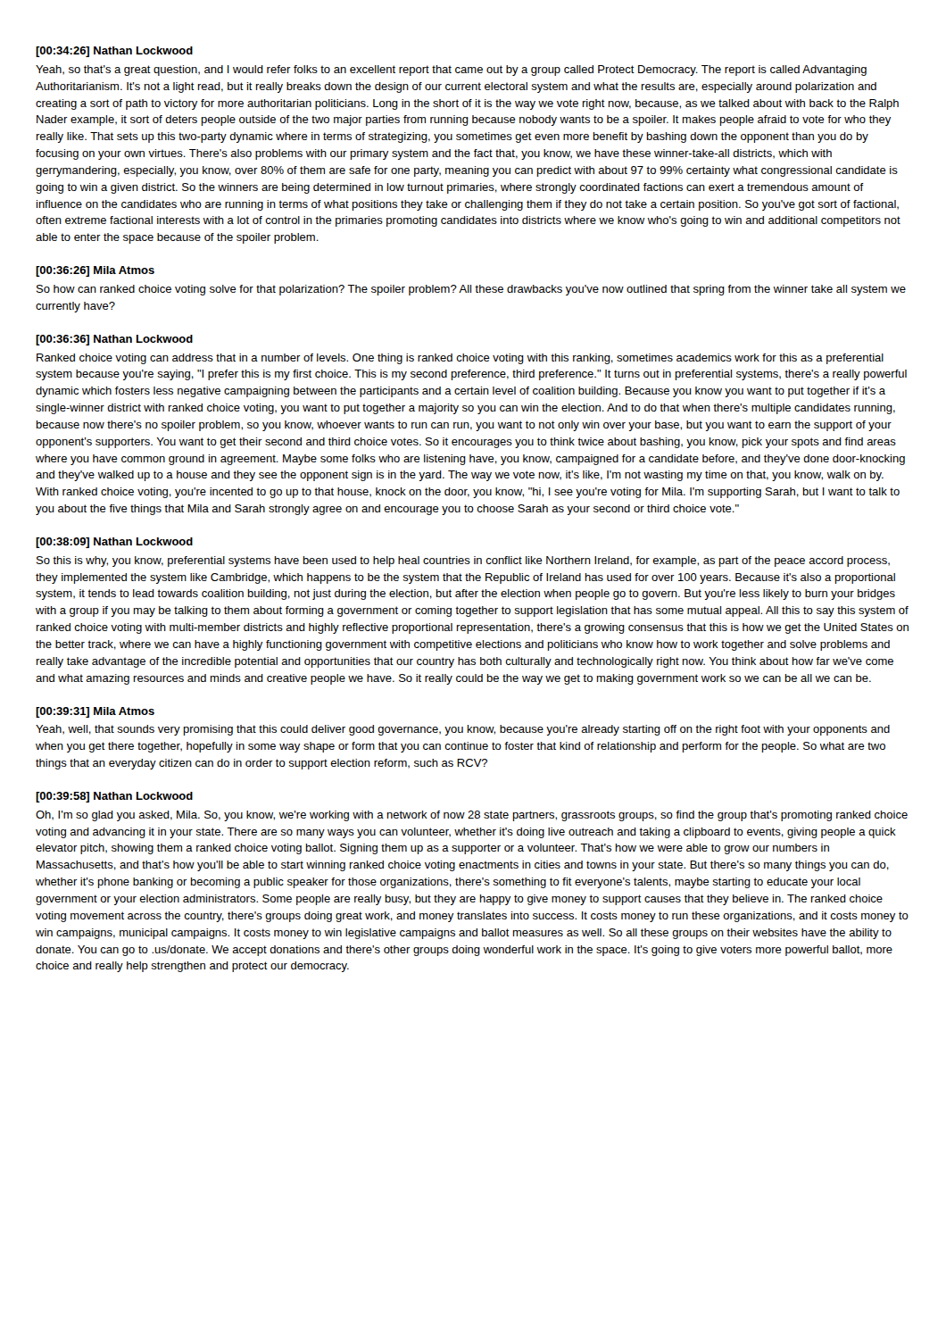[00:34:26] Nathan Lockwood
Yeah, so that's a great question, and I would refer folks to an excellent report that came out by a group called Protect Democracy. The report is called Advantaging Authoritarianism. It's not a light read, but it really breaks down the design of our current electoral system and what the results are, especially around polarization and creating a sort of path to victory for more authoritarian politicians. Long in the short of it is the way we vote right now, because, as we talked about with back to the Ralph Nader example, it sort of deters people outside of the two major parties from running because nobody wants to be a spoiler. It makes people afraid to vote for who they really like. That sets up this two-party dynamic where in terms of strategizing, you sometimes get even more benefit by bashing down the opponent than you do by focusing on your own virtues. There's also problems with our primary system and the fact that, you know, we have these winner-take-all districts, which with gerrymandering, especially, you know, over 80% of them are safe for one party, meaning you can predict with about 97 to 99% certainty what congressional candidate is going to win a given district. So the winners are being determined in low turnout primaries, where strongly coordinated factions can exert a tremendous amount of influence on the candidates who are running in terms of what positions they take or challenging them if they do not take a certain position. So you've got sort of factional, often extreme factional interests with a lot of control in the primaries promoting candidates into districts where we know who's going to win and additional competitors not able to enter the space because of the spoiler problem.
[00:36:26] Mila Atmos
So how can ranked choice voting solve for that polarization? The spoiler problem? All these drawbacks you've now outlined that spring from the winner take all system we currently have?
[00:36:36] Nathan Lockwood
Ranked choice voting can address that in a number of levels. One thing is ranked choice voting with this ranking, sometimes academics work for this as a preferential system because you're saying, "I prefer this is my first choice. This is my second preference, third preference." It turns out in preferential systems, there's a really powerful dynamic which fosters less negative campaigning between the participants and a certain level of coalition building. Because you know you want to put together if it's a single-winner district with ranked choice voting, you want to put together a majority so you can win the election. And to do that when there's multiple candidates running, because now there's no spoiler problem, so you know, whoever wants to run can run, you want to not only win over your base, but you want to earn the support of your opponent's supporters. You want to get their second and third choice votes. So it encourages you to think twice about bashing, you know, pick your spots and find areas where you have common ground in agreement. Maybe some folks who are listening have, you know, campaigned for a candidate before, and they've done door-knocking and they've walked up to a house and they see the opponent sign is in the yard. The way we vote now, it's like, I'm not wasting my time on that, you know, walk on by. With ranked choice voting, you're incented to go up to that house, knock on the door, you know, "hi, I see you're voting for Mila. I'm supporting Sarah, but I want to talk to you about the five things that Mila and Sarah strongly agree on and encourage you to choose Sarah as your second or third choice vote."
[00:38:09] Nathan Lockwood
So this is why, you know, preferential systems have been used to help heal countries in conflict like Northern Ireland, for example, as part of the peace accord process, they implemented the system like Cambridge, which happens to be the system that the Republic of Ireland has used for over 100 years. Because it's also a proportional system, it tends to lead towards coalition building, not just during the election, but after the election when people go to govern. But you're less likely to burn your bridges with a group if you may be talking to them about forming a government or coming together to support legislation that has some mutual appeal. All this to say this system of ranked choice voting with multi-member districts and highly reflective proportional representation, there's a growing consensus that this is how we get the United States on the better track, where we can have a highly functioning government with competitive elections and politicians who know how to work together and solve problems and really take advantage of the incredible potential and opportunities that our country has both culturally and technologically right now. You think about how far we've come and what amazing resources and minds and creative people we have. So it really could be the way we get to making government work so we can be all we can be.
[00:39:31] Mila Atmos
Yeah, well, that sounds very promising that this could deliver good governance, you know, because you're already starting off on the right foot with your opponents and when you get there together, hopefully in some way shape or form that you can continue to foster that kind of relationship and perform for the people. So what are two things that an everyday citizen can do in order to support election reform, such as RCV?
[00:39:58] Nathan Lockwood
Oh, I'm so glad you asked, Mila. So, you know, we're working with a network of now 28 state partners, grassroots groups, so find the group that's promoting ranked choice voting and advancing it in your state. There are so many ways you can volunteer, whether it's doing live outreach and taking a clipboard to events, giving people a quick elevator pitch, showing them a ranked choice voting ballot. Signing them up as a supporter or a volunteer. That's how we were able to grow our numbers in Massachusetts, and that's how you'll be able to start winning ranked choice voting enactments in cities and towns in your state. But there's so many things you can do, whether it's phone banking or becoming a public speaker for those organizations, there's something to fit everyone's talents, maybe starting to educate your local government or your election administrators. Some people are really busy, but they are happy to give money to support causes that they believe in. The ranked choice voting movement across the country, there's groups doing great work, and money translates into success. It costs money to run these organizations, and it costs money to win campaigns, municipal campaigns. It costs money to win legislative campaigns and ballot measures as well. So all these groups on their websites have the ability to donate. You can go to .us/donate. We accept donations and there's other groups doing wonderful work in the space. It's going to give voters more powerful ballot, more choice and really help strengthen and protect our democracy.